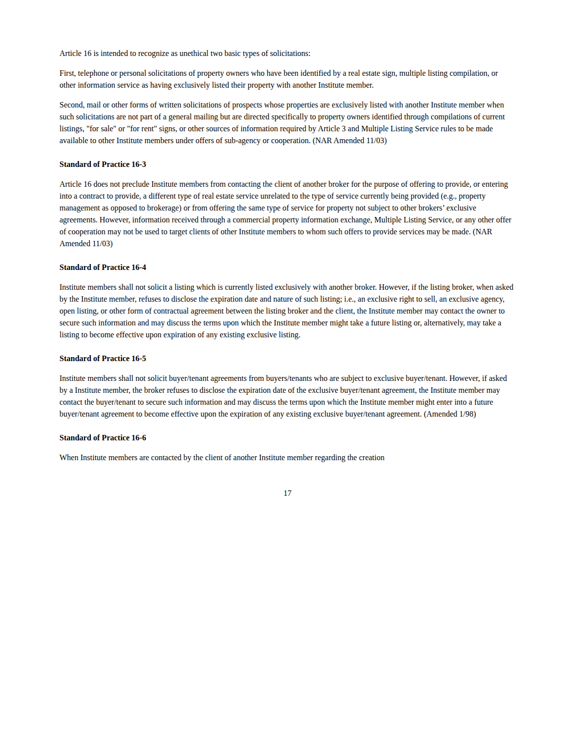Article 16 is intended to recognize as unethical two basic types of solicitations:
First, telephone or personal solicitations of property owners who have been identified by a real estate sign, multiple listing compilation, or other information service as having exclusively listed their property with another Institute member.
Second, mail or other forms of written solicitations of prospects whose properties are exclusively listed with another Institute member when such solicitations are not part of a general mailing but are directed specifically to property owners identified through compilations of current listings, "for sale" or "for rent" signs, or other sources of information required by Article 3 and Multiple Listing Service rules to be made available to other Institute members under offers of sub-agency or cooperation. (NAR Amended 11/03)
Standard of Practice 16-3
Article 16 does not preclude Institute members from contacting the client of another broker for the purpose of offering to provide, or entering into a contract to provide, a different type of real estate service unrelated to the type of service currently being provided (e.g., property management as opposed to brokerage) or from offering the same type of service for property not subject to other brokers’ exclusive agreements. However, information received through a commercial property information exchange, Multiple Listing Service, or any other offer of cooperation may not be used to target clients of other Institute members to whom such offers to provide services may be made. (NAR Amended 11/03)
Standard of Practice 16-4
Institute members shall not solicit a listing which is currently listed exclusively with another broker. However, if the listing broker, when asked by the Institute member, refuses to disclose the expiration date and nature of such listing; i.e., an exclusive right to sell, an exclusive agency, open listing, or other form of contractual agreement between the listing broker and the client, the Institute member may contact the owner to secure such information and may discuss the terms upon which the Institute member might take a future listing or, alternatively, may take a listing to become effective upon expiration of any existing exclusive listing.
Standard of Practice 16-5
Institute members shall not solicit buyer/tenant agreements from buyers/tenants who are subject to exclusive buyer/tenant. However, if asked by a Institute member, the broker refuses to disclose the expiration date of the exclusive buyer/tenant agreement, the Institute member may contact the buyer/tenant to secure such information and may discuss the terms upon which the Institute member might enter into a future buyer/tenant agreement to become effective upon the expiration of any existing exclusive buyer/tenant agreement. (Amended 1/98)
Standard of Practice 16-6
When Institute members are contacted by the client of another Institute member regarding the creation
17